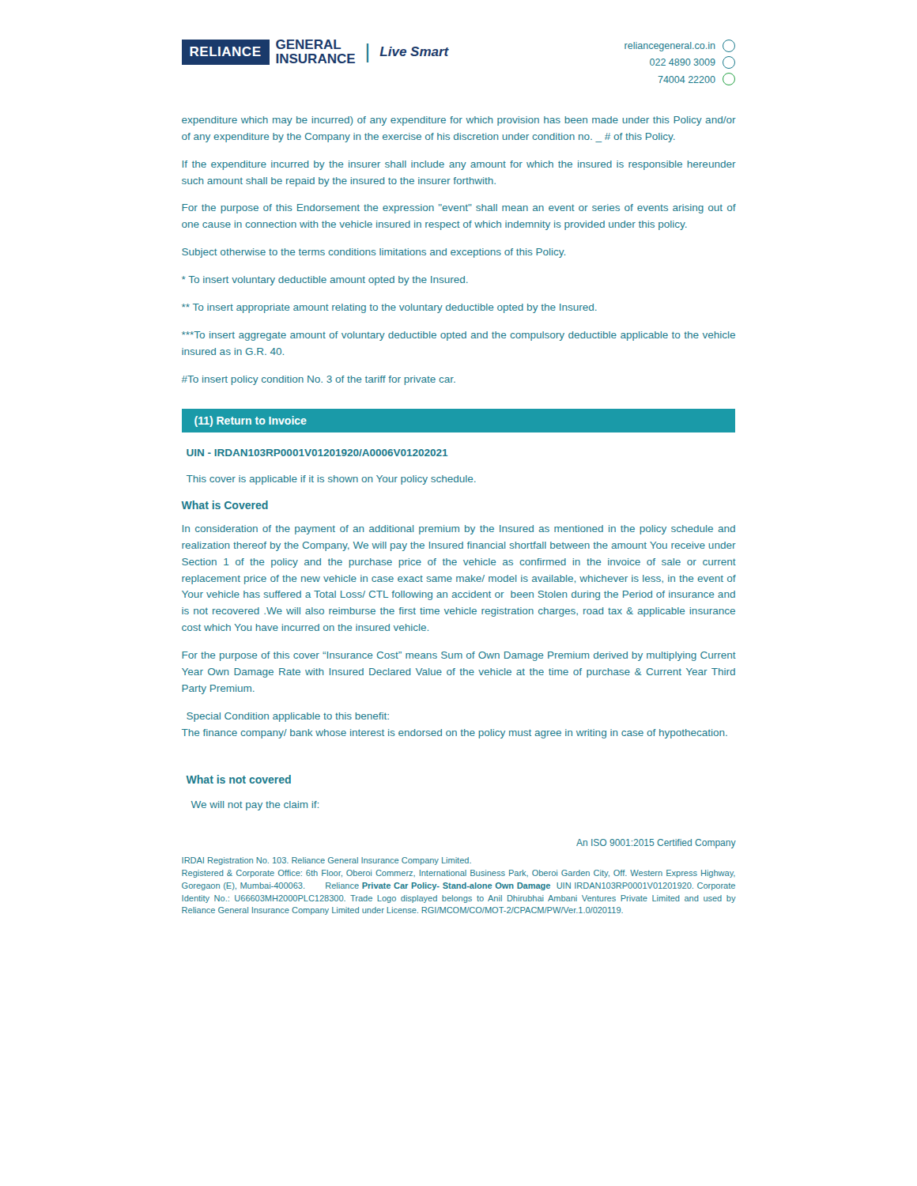RELIANCE
GENERAL
INSURANCE
|
Live Smart
reliancegeneral.co.in
022 4890 3009
74004 22200
expenditure which may be incurred) of any expenditure for which provision has been made under this Policy and/or of any expenditure by the Company in the exercise of his discretion under condition no. _ # of this Policy.
If the expenditure incurred by the insurer shall include any amount for which the insured is responsible hereunder such amount shall be repaid by the insured to the insurer forthwith.
For the purpose of this Endorsement the expression "event" shall mean an event or series of events arising out of one cause in connection with the vehicle insured in respect of which indemnity is provided under this policy.
Subject otherwise to the terms conditions limitations and exceptions of this Policy.
* To insert voluntary deductible amount opted by the Insured.
** To insert appropriate amount relating to the voluntary deductible opted by the Insured.
***To insert aggregate amount of voluntary deductible opted and the compulsory deductible applicable to the vehicle insured as in G.R. 40.
#To insert policy condition No. 3 of the tariff for private car.
(11) Return to Invoice
UIN - IRDAN103RP0001V01201920/A0006V01202021
This cover is applicable if it is shown on Your policy schedule.
What is Covered
In consideration of the payment of an additional premium by the Insured as mentioned in the policy schedule and realization thereof by the Company, We will pay the Insured financial shortfall between the amount You receive under Section 1 of the policy and the purchase price of the vehicle as confirmed in the invoice of sale or current replacement price of the new vehicle in case exact same make/ model is available, whichever is less, in the event of Your vehicle has suffered a Total Loss/ CTL following an accident or been Stolen during the Period of insurance and is not recovered .We will also reimburse the first time vehicle registration charges, road tax & applicable insurance cost which You have incurred on the insured vehicle.
For the purpose of this cover “Insurance Cost” means Sum of Own Damage Premium derived by multiplying Current Year Own Damage Rate with Insured Declared Value of the vehicle at the time of purchase & Current Year Third Party Premium.
Special Condition applicable to this benefit:
The finance company/ bank whose interest is endorsed on the policy must agree in writing in case of hypothecation.
What is not covered
We will not pay the claim if:
An ISO 9001:2015 Certified Company
IRDAI Registration No. 103. Reliance General Insurance Company Limited.
Registered & Corporate Office: 6th Floor, Oberoi Commerz, International Business Park, Oberoi Garden City, Off. Western Express Highway, Goregaon (E), Mumbai-400063. Reliance Private Car Policy- Stand-alone Own Damage UIN IRDAN103RP0001V01201920. Corporate Identity No.: U66603MH2000PLC128300. Trade Logo displayed belongs to Anil Dhirubhai Ambani Ventures Private Limited and used by Reliance General Insurance Company Limited under License. RGI/MCOM/CO/MOT-2/CPACM/PW/Ver.1.0/020119.